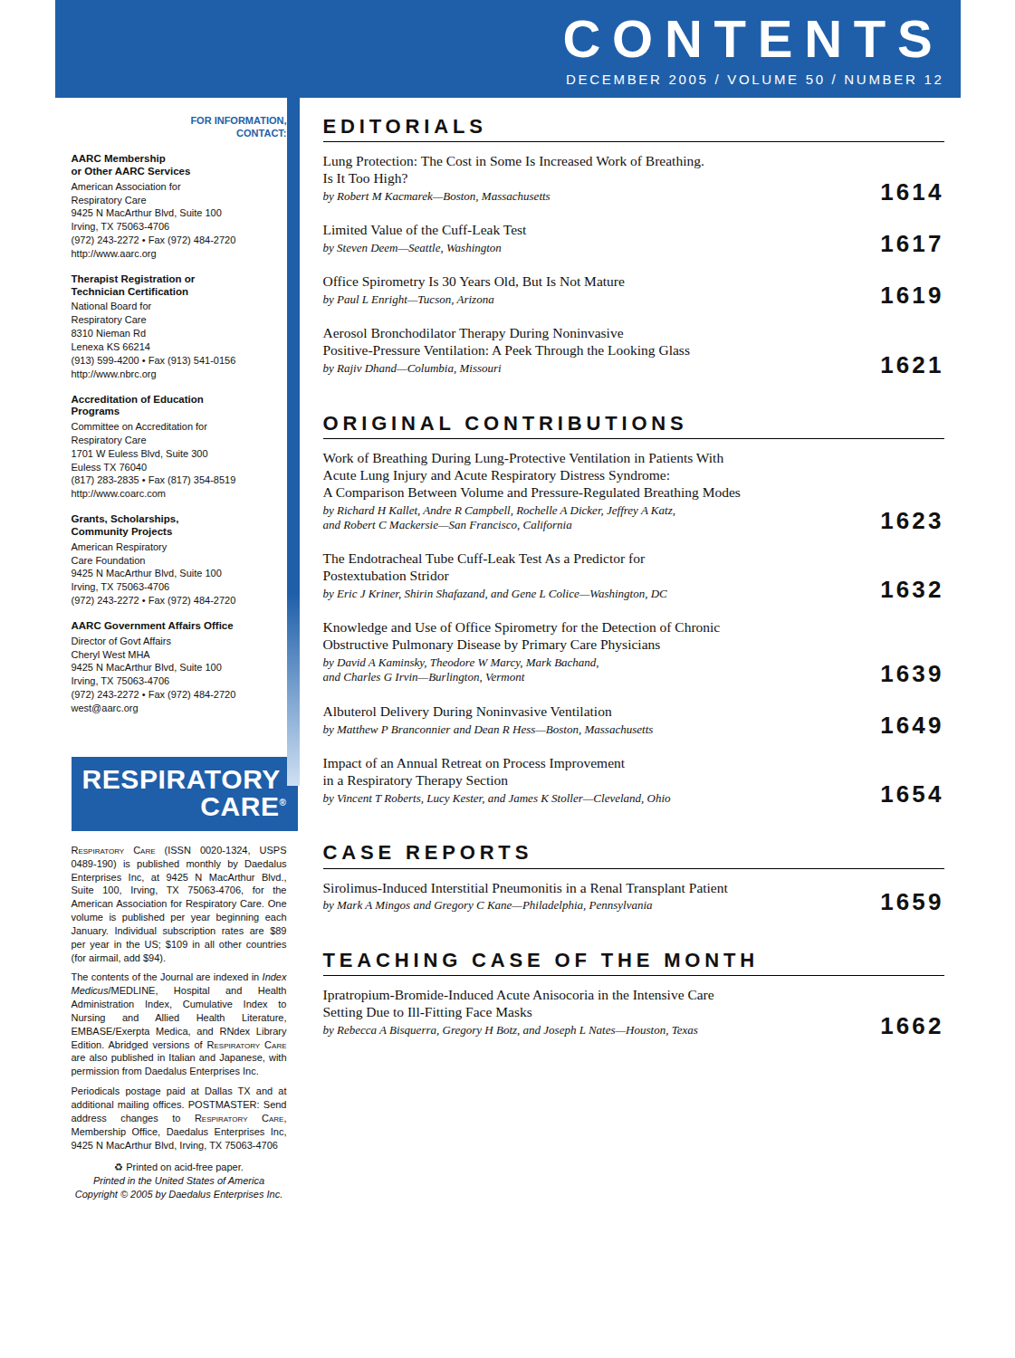CONTENTS
DECEMBER 2005 / VOLUME 50 / NUMBER 12
FOR INFORMATION,
CONTACT:
AARC Membership
or Other AARC Services
American Association for
Respiratory Care
9425 N MacArthur Blvd, Suite 100
Irving, TX 75063-4706
(972) 243-2272 • Fax (972) 484-2720
http://www.aarc.org
Therapist Registration or
Technician Certification
National Board for
Respiratory Care
8310 Nieman Rd
Lenexa KS 66214
(913) 599-4200 • Fax (913) 541-0156
http://www.nbrc.org
Accreditation of Education
Programs
Committee on Accreditation for
Respiratory Care
1701 W Euless Blvd, Suite 300
Euless TX 76040
(817) 283-2835 • Fax (817) 354-8519
http://www.coarc.com
Grants, Scholarships,
Community Projects
American Respiratory
Care Foundation
9425 N MacArthur Blvd, Suite 100
Irving, TX 75063-4706
(972) 243-2272 • Fax (972) 484-2720
AARC Government Affairs Office
Director of Govt Affairs
Cheryl West MHA
9425 N MacArthur Blvd, Suite 100
Irving, TX 75063-4706
(972) 243-2272 • Fax (972) 484-2720
west@aarc.org
RESPIRATORY
CARE®
Respiratory Care (ISSN 0020-1324, USPS 0489-190) is published monthly by Daedalus Enterprises Inc, at 9425 N MacArthur Blvd., Suite 100, Irving, TX 75063-4706, for the American Association for Respiratory Care. One volume is published per year beginning each January. Individual subscription rates are $89 per year in the US; $109 in all other countries (for airmail, add $94).
The contents of the Journal are indexed in Index Medicus/MEDLINE, Hospital and Health Administration Index, Cumulative Index to Nursing and Allied Health Literature, EMBASE/Exerpta Medica, and RNdex Library Edition. Abridged versions of Respiratory Care are also published in Italian and Japanese, with permission from Daedalus Enterprises Inc.
Periodicals postage paid at Dallas TX and at additional mailing offices. POSTMASTER: Send address changes to Respiratory Care, Membership Office, Daedalus Enterprises Inc, 9425 N MacArthur Blvd, Irving, TX 75063-4706
♻ Printed on acid-free paper.
Printed in the United States of America
Copyright © 2005 by Daedalus Enterprises Inc.
EDITORIALS
Lung Protection: The Cost in Some Is Increased Work of Breathing.
Is It Too High?
by Robert M Kacmarek—Boston, Massachusetts
1614
Limited Value of the Cuff-Leak Test
by Steven Deem—Seattle, Washington
1617
Office Spirometry Is 30 Years Old, But Is Not Mature
by Paul L Enright—Tucson, Arizona
1619
Aerosol Bronchodilator Therapy During Noninvasive
Positive-Pressure Ventilation: A Peek Through the Looking Glass
by Rajiv Dhand—Columbia, Missouri
1621
ORIGINAL CONTRIBUTIONS
Work of Breathing During Lung-Protective Ventilation in Patients With
Acute Lung Injury and Acute Respiratory Distress Syndrome:
A Comparison Between Volume and Pressure-Regulated Breathing Modes
by Richard H Kallet, Andre R Campbell, Rochelle A Dicker, Jeffrey A Katz,
and Robert C Mackersie—San Francisco, California
1623
The Endotracheal Tube Cuff-Leak Test As a Predictor for
Postextubation Stridor
by Eric J Kriner, Shirin Shafazand, and Gene L Colice—Washington, DC
1632
Knowledge and Use of Office Spirometry for the Detection of Chronic
Obstructive Pulmonary Disease by Primary Care Physicians
by David A Kaminsky, Theodore W Marcy, Mark Bachand,
and Charles G Irvin—Burlington, Vermont
1639
Albuterol Delivery During Noninvasive Ventilation
by Matthew P Branconnier and Dean R Hess—Boston, Massachusetts
1649
Impact of an Annual Retreat on Process Improvement
in a Respiratory Therapy Section
by Vincent T Roberts, Lucy Kester, and James K Stoller—Cleveland, Ohio
1654
CASE REPORTS
Sirolimus-Induced Interstitial Pneumonitis in a Renal Transplant Patient
by Mark A Mingos and Gregory C Kane—Philadelphia, Pennsylvania
1659
TEACHING CASE OF THE MONTH
Ipratropium-Bromide-Induced Acute Anisocoria in the Intensive Care
Setting Due to Ill-Fitting Face Masks
by Rebecca A Bisquerra, Gregory H Botz, and Joseph L Nates—Houston, Texas
1662